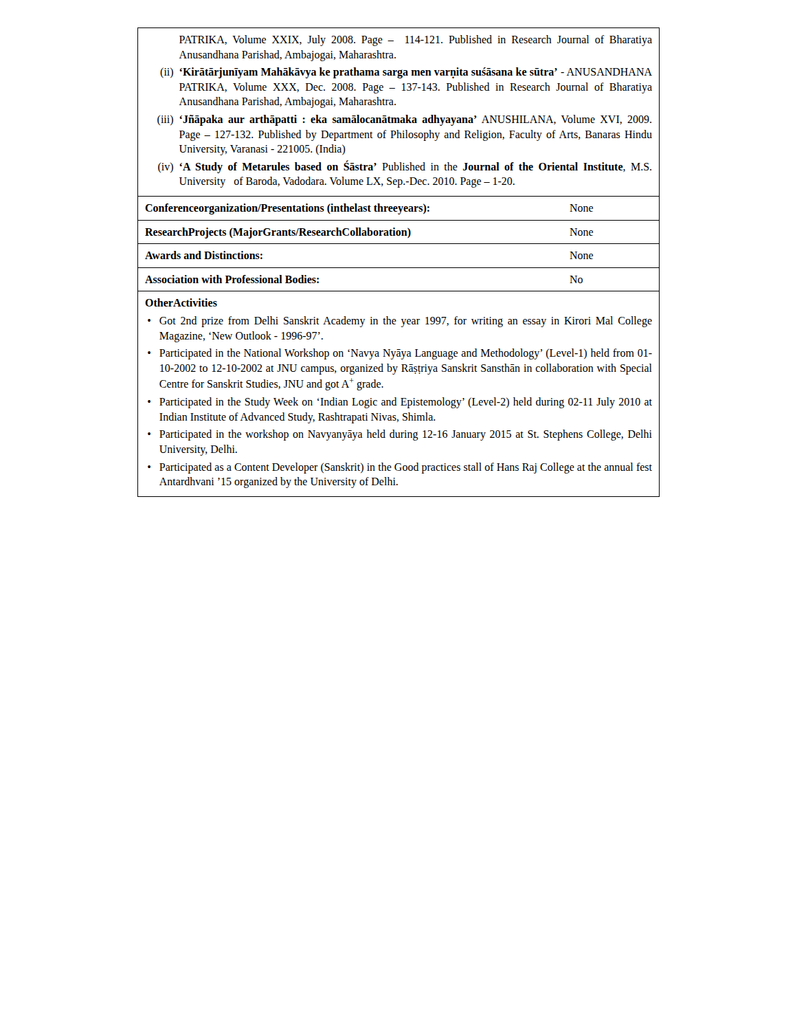| PATRIKA, Volume XXIX, July 2008. Page – 114-121. Published in Research Journal of Bharatiya Anusandhana Parishad, Ambajogai, Maharashtra. (ii) ‘Kirātārjunīyam Mahākāvya ke prathama sarga men varṇita suśāsana ke sūtra’ - ANUSANDHANA PATRIKA, Volume XXX, Dec. 2008. Page – 137-143. Published in Research Journal of Bharatiya Anusandhana Parishad, Ambajogai, Maharashtra. (iii) ‘Jñāpaka aur arthāpatti : eka samālocanātmaka adhyayana’ ANUSHILANA, Volume XVI, 2009. Page – 127-132. Published by Department of Philosophy and Religion, Faculty of Arts, Banaras Hindu University, Varanasi - 221005. (India) (iv) ‘A Study of Metarules based on Śāstra’ Published in the Journal of the Oriental Institute , M.S. University of Baroda, Vadodara. Volume LX, Sep.-Dec. 2010. Page – 1-20. |
| Conferenceorganization/Presentations (inthelast threeyears): None |
| ResearchProjects (MajorGrants/ResearchCollaboration) None |
| Awards and Distinctions: None |
| Association with Professional Bodies: No |
| OtherActivities Got 2nd prize from Delhi Sanskrit Academy in the year 1997, for writing an essay in Kirori Mal College Magazine, ‘New Outlook - 1996-97’. Participated in the National Workshop on ‘Navya Nyāya Language and Methodology’ (Level-1) held from 01-10-2002 to 12-10-2002 at JNU campus, organized by Rāṣṭriya Sanskrit Sansthān in collaboration with Special Centre for Sanskrit Studies, JNU and got A + grade. Participated in the Study Week on ‘Indian Logic and Epistemology’ (Level-2) held during 02-11 July 2010 at Indian Institute of Advanced Study, Rashtrapati Nivas, Shimla. Participated in the workshop on Navyanyāya held during 12-16 January 2015 at St. Stephens College, Delhi University, Delhi. Participated as a Content Developer (Sanskrit) in the Good practices stall of Hans Raj College at the annual fest Antardhvani ’15 organized by the University of Delhi. |